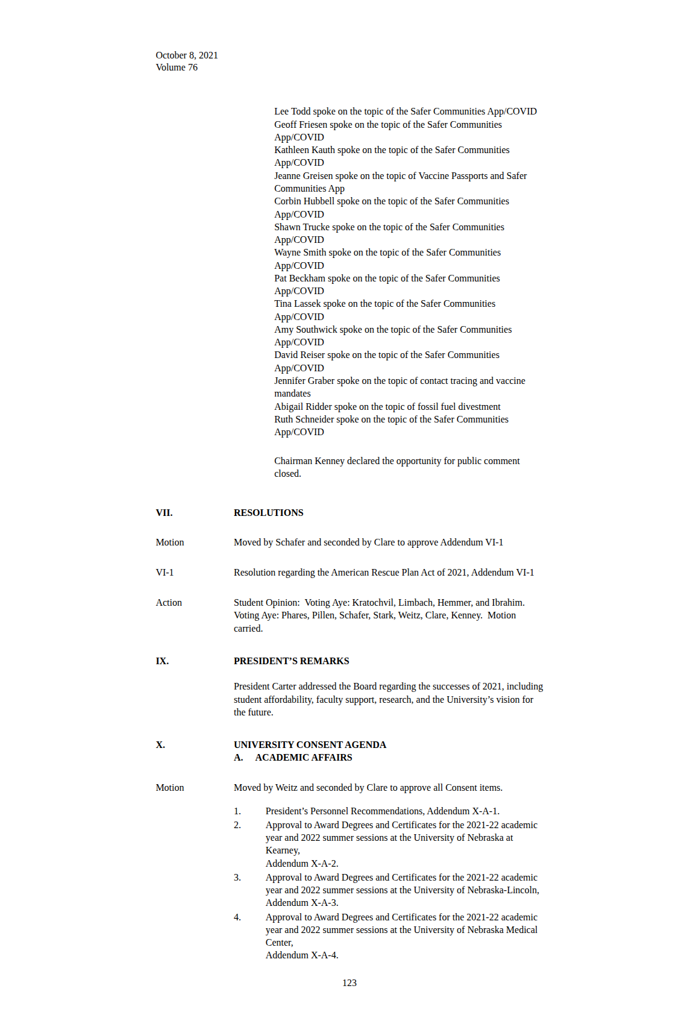October 8, 2021
Volume 76
Lee Todd spoke on the topic of the Safer Communities App/COVID
Geoff Friesen spoke on the topic of the Safer Communities App/COVID
Kathleen Kauth spoke on the topic of the Safer Communities App/COVID
Jeanne Greisen spoke on the topic of Vaccine Passports and Safer Communities App
Corbin Hubbell spoke on the topic of the Safer Communities App/COVID
Shawn Trucke spoke on the topic of the Safer Communities App/COVID
Wayne Smith spoke on the topic of the Safer Communities App/COVID
Pat Beckham spoke on the topic of the Safer Communities App/COVID
Tina Lassek spoke on the topic of the Safer Communities App/COVID
Amy Southwick spoke on the topic of the Safer Communities App/COVID
David Reiser spoke on the topic of the Safer Communities App/COVID
Jennifer Graber spoke on the topic of contact tracing and vaccine mandates
Abigail Ridder spoke on the topic of fossil fuel divestment
Ruth Schneider spoke on the topic of the Safer Communities App/COVID
Chairman Kenney declared the opportunity for public comment closed.
VII.
RESOLUTIONS
Motion
Moved by Schafer and seconded by Clare to approve Addendum VI-1
VI-1
Resolution regarding the American Rescue Plan Act of 2021, Addendum VI-1
Action
Student Opinion: Voting Aye: Kratochvil, Limbach, Hemmer, and Ibrahim. Voting Aye: Phares, Pillen, Schafer, Stark, Weitz, Clare, Kenney. Motion carried.
IX.
PRESIDENT’S REMARKS
President Carter addressed the Board regarding the successes of 2021, including student affordability, faculty support, research, and the University’s vision for the future.
X.
UNIVERSITY CONSENT AGENDA
A. ACADEMIC AFFAIRS
Motion
Moved by Weitz and seconded by Clare to approve all Consent items.
1. President’s Personnel Recommendations, Addendum X-A-1.
2. Approval to Award Degrees and Certificates for the 2021-22 academic year and 2022 summer sessions at the University of Nebraska at Kearney,Addendum X-A-2.
3. Approval to Award Degrees and Certificates for the 2021-22 academic year and 2022 summer sessions at the University of Nebraska-Lincoln,Addendum X-A-3.
4. Approval to Award Degrees and Certificates for the 2021-22 academic year and 2022 summer sessions at the University of Nebraska Medical Center,Addendum X-A-4.
123